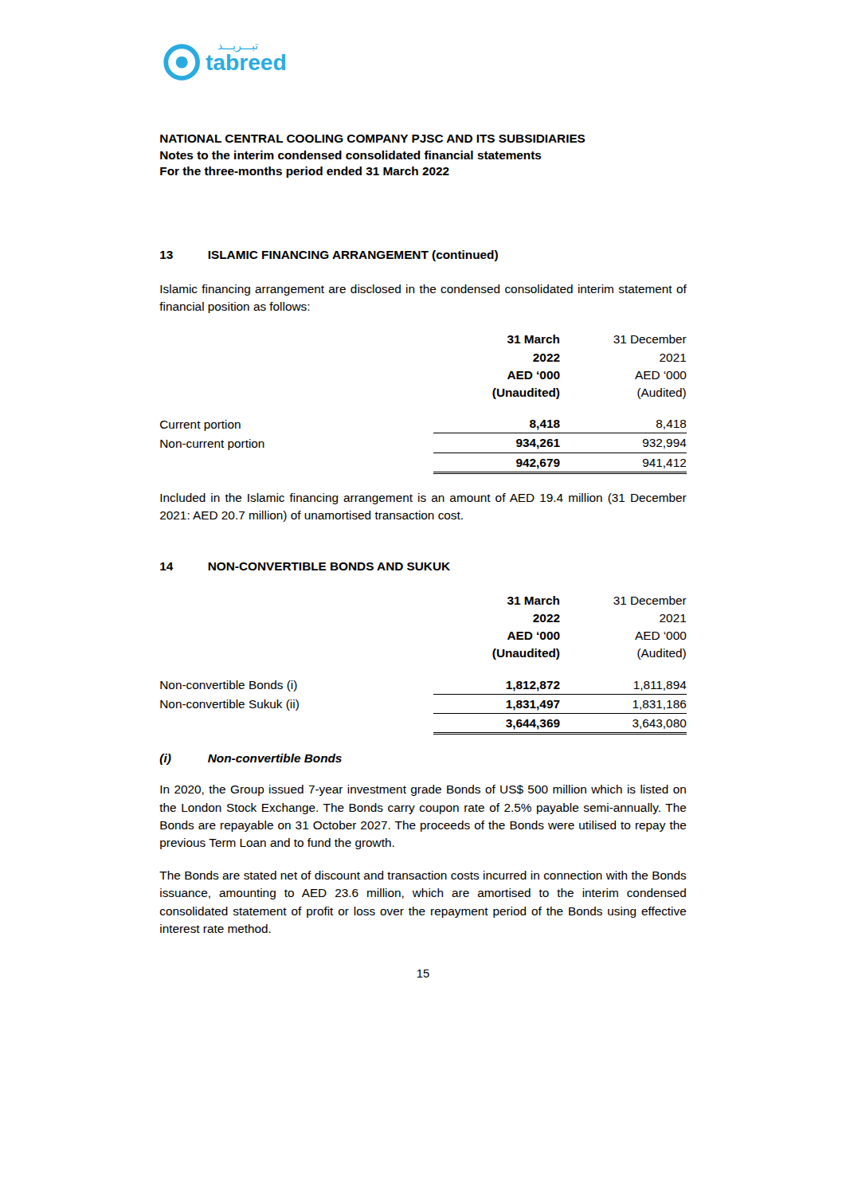tabreed تبـــريـــد
NATIONAL CENTRAL COOLING COMPANY PJSC AND ITS SUBSIDIARIES
Notes to the interim condensed consolidated financial statements
For the three-months period ended 31 March 2022
13 ISLAMIC FINANCING ARRANGEMENT (continued)
Islamic financing arrangement are disclosed in the condensed consolidated interim statement of financial position as follows:
| | 31 March | 31 December |
| | 2022 | 2021 |
| | AED ‘000 | AED ‘000 |
| | (Unaudited) | (Audited) |
| Current portion | 8,418 | 8,418 |
| Non-current portion | 934,261 | 932,994 |
| | 942,679 | 941,412 |
Included in the Islamic financing arrangement is an amount of AED 19.4 million (31 December 2021: AED 20.7 million) of unamortised transaction cost.
14 NON-CONVERTIBLE BONDS AND SUKUK
| | 31 March | 31 December |
| | 2022 | 2021 |
| | AED ‘000 | AED ‘000 |
| | (Unaudited) | (Audited) |
| Non-convertible Bonds (i) | 1,812,872 | 1,811,894 |
| Non-convertible Sukuk (ii) | 1,831,497 | 1,831,186 |
| | 3,644,369 | 3,643,080 |
(i) Non-convertible Bonds
In 2020, the Group issued 7-year investment grade Bonds of US$ 500 million which is listed on the London Stock Exchange. The Bonds carry coupon rate of 2.5% payable semi-annually. The Bonds are repayable on 31 October 2027. The proceeds of the Bonds were utilised to repay the previous Term Loan and to fund the growth.
The Bonds are stated net of discount and transaction costs incurred in connection with the Bonds issuance, amounting to AED 23.6 million, which are amortised to the interim condensed consolidated statement of profit or loss over the repayment period of the Bonds using effective interest rate method.
15